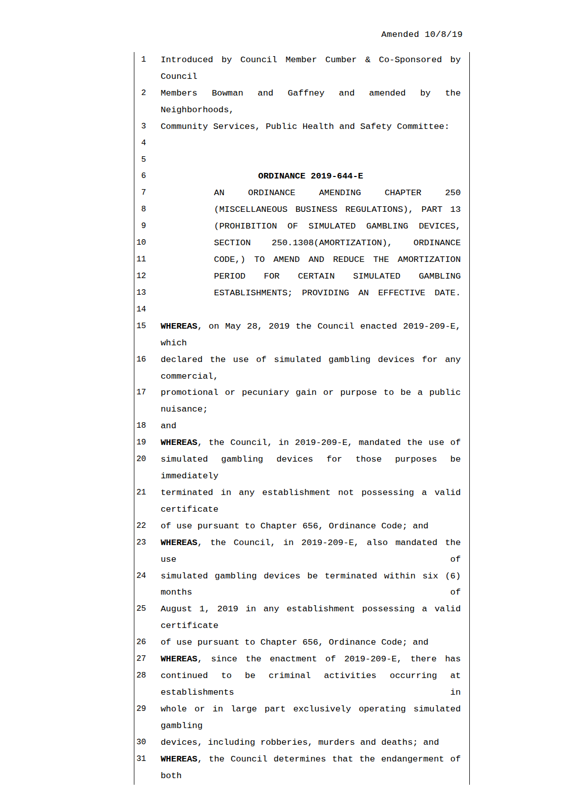Amended 10/8/19
Introduced by Council Member Cumber & Co-Sponsored by Council
Members Bowman and Gaffney and amended by the Neighborhoods,
Community Services, Public Health and Safety Committee:
ORDINANCE 2019-644-E
AN ORDINANCE AMENDING CHAPTER 250
(MISCELLANEOUS BUSINESS REGULATIONS), PART 13
(PROHIBITION OF SIMULATED GAMBLING DEVICES,
SECTION 250.1308(AMORTIZATION), ORDINANCE
CODE,) TO AMEND AND REDUCE THE AMORTIZATION
PERIOD FOR CERTAIN SIMULATED GAMBLING
ESTABLISHMENTS; PROVIDING AN EFFECTIVE DATE.
WHEREAS, on May 28, 2019 the Council enacted 2019-209-E, which
declared the use of simulated gambling devices for any commercial,
promotional or pecuniary gain or purpose to be a public nuisance;
and
WHEREAS, the Council, in 2019-209-E, mandated the use of
simulated gambling devices for those purposes be immediately
terminated in any establishment not possessing a valid certificate
of use pursuant to Chapter 656, Ordinance Code; and
WHEREAS, the Council, in 2019-209-E, also mandated the use of
simulated gambling devices be terminated within six (6) months of
August 1, 2019 in any establishment possessing a valid certificate
of use pursuant to Chapter 656, Ordinance Code; and
WHEREAS, since the enactment of 2019-209-E, there has
continued to be criminal activities occurring at establishments in
whole or in large part exclusively operating simulated gambling
devices, including robberies, murders and deaths; and
WHEREAS, the Council determines that the endangerment of both